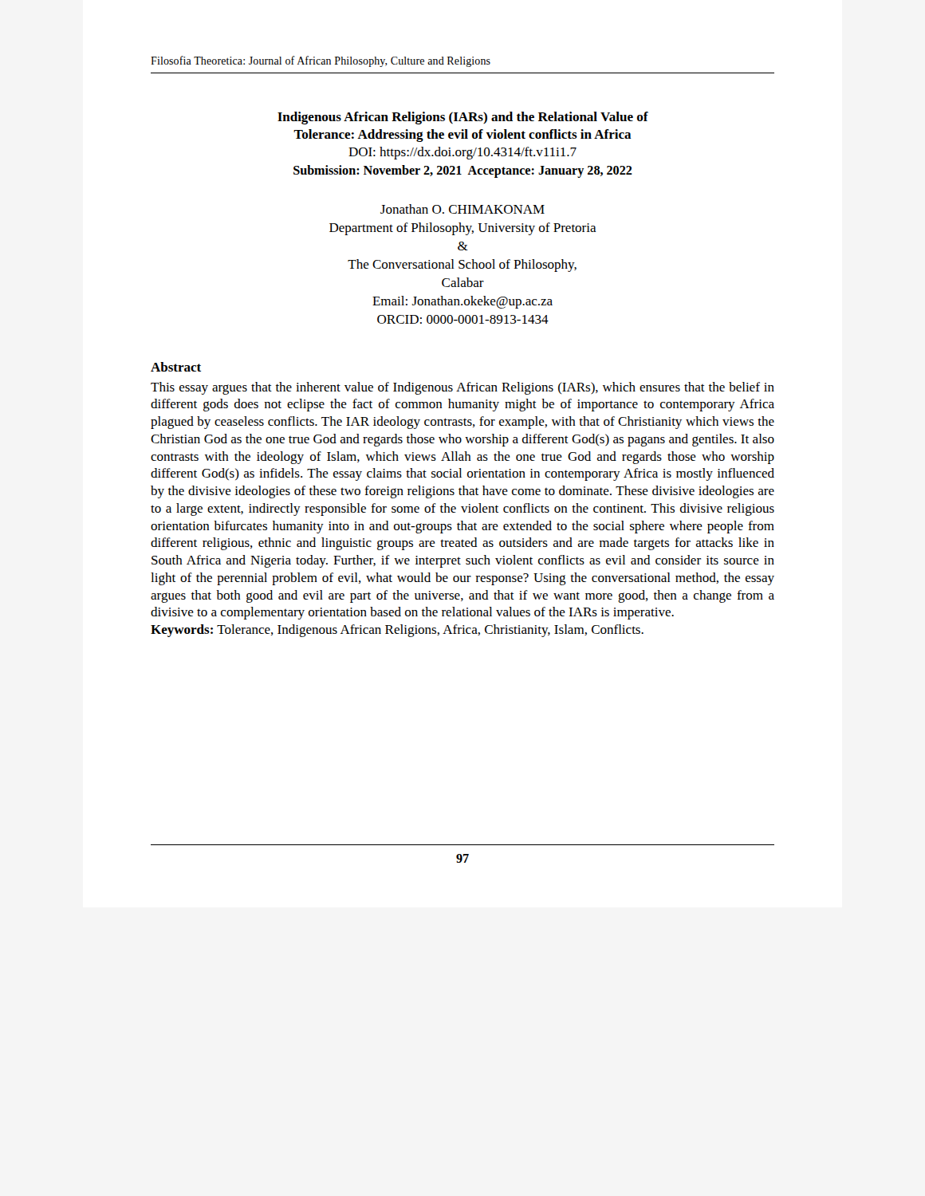Filosofia Theoretica: Journal of African Philosophy, Culture and Religions
Indigenous African Religions (IARs) and the Relational Value of
Tolerance: Addressing the evil of violent conflicts in Africa
DOI: https://dx.doi.org/10.4314/ft.v11i1.7
Submission: November 2, 2021 Acceptance: January 28, 2022
Jonathan O. CHIMAKONAM
Department of Philosophy, University of Pretoria
&
The Conversational School of Philosophy,
Calabar
Email: Jonathan.okeke@up.ac.za
ORCID: 0000-0001-8913-1434
Abstract
This essay argues that the inherent value of Indigenous African Religions (IARs), which ensures that the belief in different gods does not eclipse the fact of common humanity might be of importance to contemporary Africa plagued by ceaseless conflicts. The IAR ideology contrasts, for example, with that of Christianity which views the Christian God as the one true God and regards those who worship a different God(s) as pagans and gentiles. It also contrasts with the ideology of Islam, which views Allah as the one true God and regards those who worship different God(s) as infidels. The essay claims that social orientation in contemporary Africa is mostly influenced by the divisive ideologies of these two foreign religions that have come to dominate. These divisive ideologies are to a large extent, indirectly responsible for some of the violent conflicts on the continent. This divisive religious orientation bifurcates humanity into in and out-groups that are extended to the social sphere where people from different religious, ethnic and linguistic groups are treated as outsiders and are made targets for attacks like in South Africa and Nigeria today. Further, if we interpret such violent conflicts as evil and consider its source in light of the perennial problem of evil, what would be our response? Using the conversational method, the essay argues that both good and evil are part of the universe, and that if we want more good, then a change from a divisive to a complementary orientation based on the relational values of the IARs is imperative.
Keywords: Tolerance, Indigenous African Religions, Africa, Christianity, Islam, Conflicts.
97